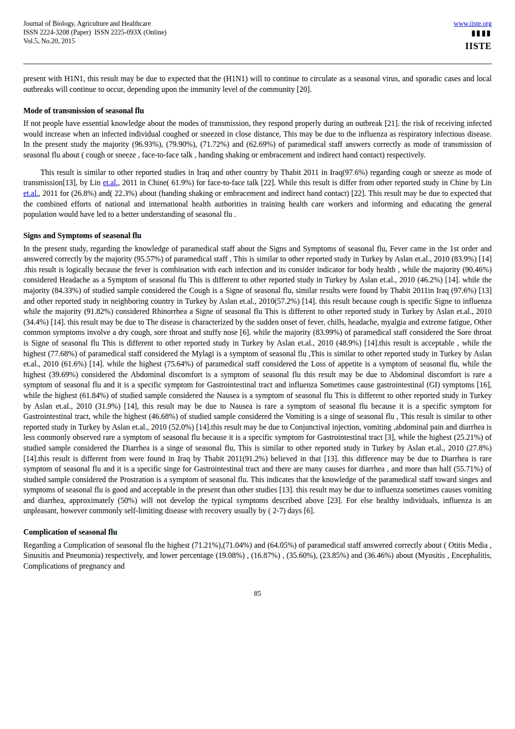Journal of Biology, Agriculture and Healthcare
ISSN 2224-3208 (Paper) ISSN 2225-093X (Online)
Vol.5, No.20, 2015
www.iiste.org
▮▮▮▮
IISTE
present with H1N1, this result may be due to expected that the (H1N1) will to continue to circulate as a seasonal virus, and sporadic cases and local outbreaks will continue to occur, depending upon the immunity level of the community [20].
Mode of transmission of seasonal flu
If not people have essential knowledge about the modes of transmission, they respond properly during an outbreak [21]. the risk of receiving infected would increase when an infected individual coughed or sneezed in close distance, This may be due to the influenza as respiratory infectious disease. In the present study the majority (96.93%), (79.90%), (71.72%) and (62.69%) of paramedical staff answers correctly as mode of transmission of seasonal flu about ( cough or sneeze , face-to-face talk , handing shaking or embracement and indirect hand contact) respectively.
This result is similar to other reported studies in Iraq and other country by Thabit 2011 in Iraq(97.6%) regarding cough or sneeze as mode of transmission[13], by Lin et.al., 2011 in Chine( 61.9%) for face-to-face talk [22]. While this result is differ from other reported study in Chine by Lin et.al., 2011 for (26.8%) and( 22.3%) about (handing shaking or embracement and indirect hand contact) [22]. This result may be due to expected that the combined efforts of national and international health authorities in training health care workers and informing and educating the general population would have led to a better understanding of seasonal flu .
Signs and Symptoms of seasonal flu
In the present study, regarding the knowledge of paramedical staff about the Signs and Symptoms of seasonal flu, Fever came in the 1st order and answered correctly by the majority (95.57%) of paramedical staff , This is similar to other reported study in Turkey by Aslan et.al., 2010 (83.9%) [14] .this result is logically because the fever is combination with each infection and its consider indicator for body health , while the majority (90.46%) considered Headache as a Symptom of seasonal flu This is different to other reported study in Turkey by Aslan et.al., 2010 (46.2%) [14]. while the majority (84.33%) of studied sample considered the Cough is a Signe of seasonal flu, similar results were found by Thabit 2011in Iraq (97.6%) [13] and other reported study in neighboring country in Turkey by Aslan et.al., 2010(57.2%) [14]. this result because cough is specific Signe to influenza while the majority (91.82%) considered Rhinorrhea a Signe of seasonal flu This is different to other reported study in Turkey by Aslan et.al., 2010 (34.4%) [14]. this result may be due to The disease is characterized by the sudden onset of fever, chills, headache, myalgia and extreme fatigue, Other common symptoms involve a dry cough, sore throat and stuffy nose [6]. while the majority (83.99%) of paramedical staff considered the Sore throat is Signe of seasonal flu This is different to other reported study in Turkey by Aslan et.al., 2010 (48.9%) [14].this result is acceptable , while the highest (77.68%) of paramedical staff considered the Mylagi is a symptom of seasonal flu ,This is similar to other reported study in Turkey by Aslan et.al., 2010 (61.6%) [14]. while the highest (75.64%) of paramedical staff considered the Loss of appetite is a symptom of seasonal flu, while the highest (39.69%) considered the Abdominal discomfort is a symptom of seasonal flu this result may be due to Abdominal discomfort is rare a symptom of seasonal flu and it is a specific symptom for Gastrointestinal tract and influenza Sometimes cause gastrointestinal (GI) symptoms [16], while the highest (61.84%) of studied sample considered the Nausea is a symptom of seasonal flu This is different to other reported study in Turkey by Aslan et.al., 2010 (31.9%) [14], this result may be due to Nausea is rare a symptom of seasonal flu because it is a specific symptom for Gastrointestinal tract, while the highest (46.68%) of studied sample considered the Vomiting is a singe of seasonal flu , This result is similar to other reported study in Turkey by Aslan et.al., 2010 (52.0%) [14].this result may be due to Conjunctival injection, vomiting ,abdominal pain and diarrhea is less commonly observed rare a symptom of seasonal flu because it is a specific symptom for Gastrointestinal tract [3], while the highest (25.21%) of studied sample considered the Diarrhea is a singe of seasonal flu, This is similar to other reported study in Turkey by Aslan et.al., 2010 (27.8%) [14].this result is different from were found in Iraq by Thabit 2011(91.2%) believed in that [13]. this difference may be due to Diarrhea is rare symptom of seasonal flu and it is a specific singe for Gastrointestinal tract and there are many causes for diarrhea , and more than half (55.71%) of studied sample considered the Prostration is a symptom of seasonal flu. This indicates that the knowledge of the paramedical staff toward singes and symptoms of seasonal flu is good and acceptable in the present than other studies [13]. this result may be due to influenza sometimes causes vomiting and diarrhea, approximately (50%) will not develop the typical symptoms described above [23]. For else healthy individuals, influenza is an unpleasant, however commonly self-limiting disease with recovery usually by ( 2-7) days [6].
Complication of seasonal flu
Regarding a Complication of seasonal flu the highest (71.21%),(71.04%) and (64.05%) of paramedical staff answered correctly about ( Otitis Media , Sinusitis and Pneumonia) respectively, and lower percentage (19.08%) , (16.87%) , (35.60%), (23.85%) and (36.46%) about (Myositis , Encephalitis, Complications of pregnancy and
85